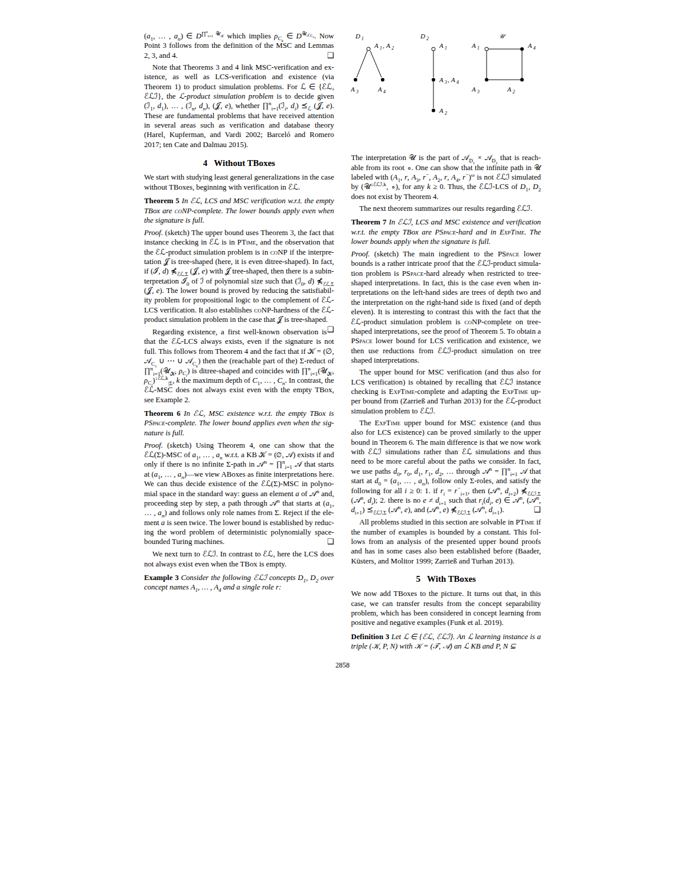(a1, … , an) ∈ D∏ni=1 𝒰𝒦 which implies ρCk ∈ D𝒰𝒯,Ck. Now Point 3 follows from the definition of the MSC and Lemmas 2, 3, and 4. ❑
Note that Theorems 3 and 4 link MSC-verification and existence, as well as LCS-verification and existence (via Theorem 1) to product simulation problems. For ℒ ∈ {ℰℒ, ℰℒℐ}, the ℒ-product simulation problem is to decide given (ℐ1, d1), … , (ℐn, dn), (𝒥, e), whether ∏ni=1(ℐi, di) ⪯ℒ (𝒥, e). These are fundamental problems that have received attention in several areas such as verification and database theory (Harel, Kupferman, and Vardi 2002; Barceló and Romero 2017; ten Cate and Dalmau 2015).
4 Without TBoxes
We start with studying least general generalizations in the case without TBoxes, beginning with verification in ℰℒ.
Theorem 5 In ℰℒ, LCS and MSC verification w.r.t. the empty TBox are coNP-complete. The lower bounds apply even when the signature is full.
Proof. (sketch) The upper bound uses Theorem 3, the fact that instance checking in ℰℒ is in PTime, and the observation that the ℰℒ-product simulation problem is in coNP if the interpretation 𝒥 is tree-shaped (here, it is even ditree-shaped). In fact, if (ℐ, d) ⋠ℰℒ,Σ (𝒥, e) with 𝒥 tree-shaped, then there is a subinterpretation ℐ0 of ℐ of polynomial size such that (ℐ0, d) ⋠ℰℒ,Σ (𝒥, e). The lower bound is proved by reducing the satisfiability problem for propositional logic to the complement of ℰℒ-LCS verification. It also establishes coNP-hardness of the ℰℒ-product simulation problem in the case that 𝒥 is tree-shaped. ❑
Regarding existence, a first well-known observation is that the ℰℒ-LCS always exists, even if the signature is not full. This follows from Theorem 4 and the fact that if 𝒦 = (∅, 𝒜C1 ∪ ⋯ ∪ 𝒜Cn) then the (reachable part of the) Σ-reduct of ∏ni=1(𝒰𝒦, ρCi) is ditree-shaped and coincides with ∏ni=1(𝒰𝒦, ρCi)↓ℰℒ,k|Σ, k the maximum depth of C1, … , Cn. In contrast, the ℰℒ-MSC does not always exist even with the empty TBox, see Example 2.
Theorem 6 In ℰℒ, MSC existence w.r.t. the empty TBox is PSpace-complete. The lower bound applies even when the signature is full.
Proof. (sketch) Using Theorem 4, one can show that the ℰℒ(Σ)-MSC of a1, … , an w.r.t. a KB 𝒦 = (∅, 𝒜) exists if and only if there is no infinite Σ-path in 𝒜n = ∏ni=1 𝒜 that starts at (a1, … , an)—we view ABoxes as finite interpretations here. We can thus decide existence of the ℰℒ(Σ)-MSC in polynomial space in the standard way: guess an element a of 𝒜n and, proceeding step by step, a path through 𝒜n that starts at (a1, … , an) and follows only role names from Σ. Reject if the element a is seen twice. The lower bound is established by reducing the word problem of deterministic polynomially space-bounded Turing machines. ❑
We next turn to ℰℒℐ. In contrast to ℰℒ, here the LCS does not always exist even when the TBox is empty.
Example 3 Consider the following ℰℒℐ concepts D1, D2 over concept names A1, … , A4 and a single role r:
D1 A1, A2 A3 A4 D2 A1 A3, A4 A2 𝒰 A1 A4 A3 A2
The interpretation 𝒰 is the part of 𝒜D1 × 𝒜D2 that is reachable from its root ∘. One can show that the infinite path in 𝒰 labeled with (A1, r, A3, r−, A2, r, A4, r−)ω is not ℰℒℐ simulated by (𝒰↓ℰℒℐ,k, ∘), for any k ≥ 0. Thus, the ℰℒℐ-LCS of D1, D2 does not exist by Theorem 4.
The next theorem summarizes our results regarding ℰℒℐ.
Theorem 7 In ℰℒℐ, LCS and MSC existence and verification w.r.t. the empty TBox are PSpace-hard and in ExpTime. The lower bounds apply when the signature is full.
Proof. (sketch) The main ingredient to the PSpace lower bounds is a rather intricate proof that the ℰℒℐ-product simulation problem is PSpace-hard already when restricted to tree-shaped interpretations. In fact, this is the case even when interpretations on the left-hand sides are trees of depth two and the interpretation on the right-hand side is fixed (and of depth eleven). It is interesting to contrast this with the fact that the ℰℒ-product simulation problem is coNP-complete on tree-shaped interpretations, see the proof of Theorem 5. To obtain a PSpace lower bound for LCS verification and existence, we then use reductions from ℰℒℐ-product simulation on tree shaped interpretations.
The upper bound for MSC verification (and thus also for LCS verification) is obtained by recalling that ℰℒℐ instance checking is ExpTime-complete and adapting the ExpTime upper bound from (Zarrieß and Turhan 2013) for the ℰℒ-product simulation problem to ℰℒℐ.
The ExpTime upper bound for MSC existence (and thus also for LCS existence) can be proved similarly to the upper bound in Theorem 6. The main difference is that we now work with ℰℒℐ simulations rather than ℰℒ simulations and thus need to be more careful about the paths we consider. In fact, we use paths d0, r0, d1, r1, d2, … through 𝒜n = ∏ni=1 𝒜 that start at d0 = (a1, … , an), follow only Σ-roles, and satisfy the following for all i ≥ 0: 1. if ri = r−i+1, then (𝒜n, di+2) ⋠ℰℒℐ,Σ (𝒜n, di); 2. there is no e ≠ di+1 such that ri(di, e) ∈ 𝒜n, (𝒜n, di+1) ⪯ℰℒℐ,Σ (𝒜n, e), and (𝒜n, e) ⋠ℰℒℐ,Σ (𝒜n, di+1). ❑
All problems studied in this section are solvable in PTime if the number of examples is bounded by a constant. This follows from an analysis of the presented upper bound proofs and has in some cases also been established before (Baader, Küsters, and Molitor 1999; Zarrieß and Turhan 2013).
5 With TBoxes
We now add TBoxes to the picture. It turns out that, in this case, we can transfer results from the concept separability problem, which has been considered in concept learning from positive and negative examples (Funk et al. 2019).
Definition 3 Let ℒ ∈ {ℰℒ, ℰℒℐ}. An ℒ learning instance is a triple (𝒦, P, N) with 𝒦 = (𝒯, 𝒜) an ℒ KB and P, N ⊆
2858